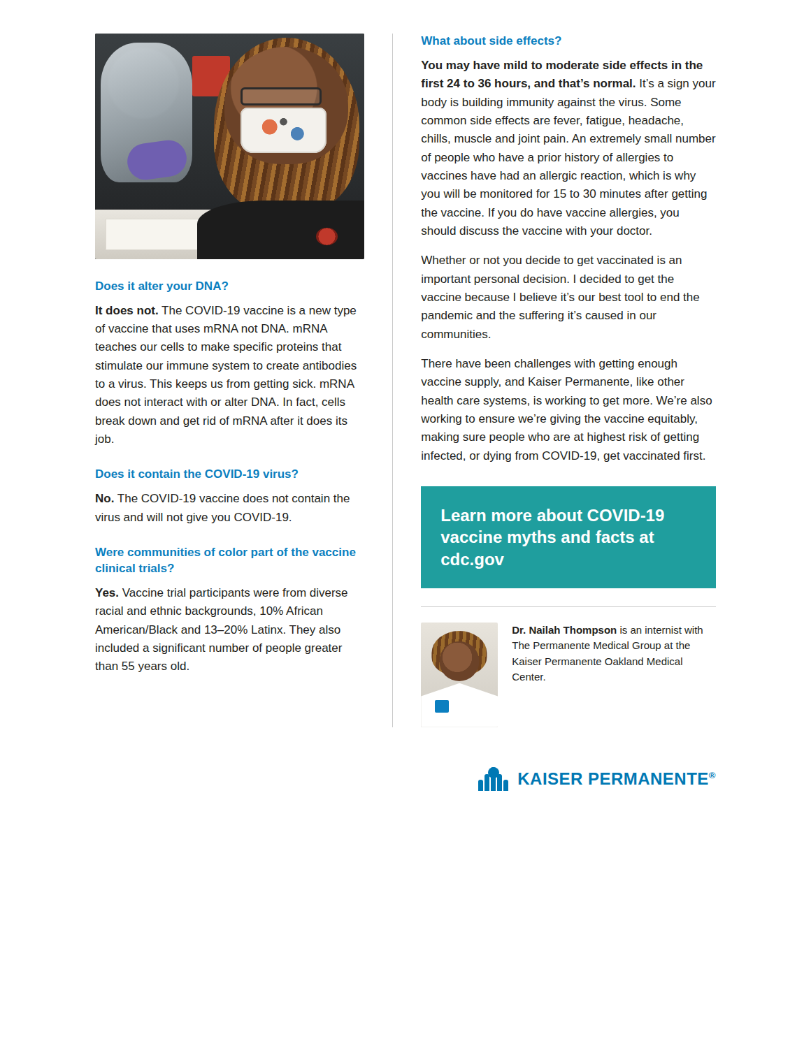Does it alter your DNA?
It does not. The COVID-19 vaccine is a new type of vaccine that uses mRNA not DNA. mRNA teaches our cells to make specific proteins that stimulate our immune system to create antibodies to a virus. This keeps us from getting sick. mRNA does not interact with or alter DNA. In fact, cells break down and get rid of mRNA after it does its job.
Does it contain the COVID-19 virus?
No. The COVID-19 vaccine does not contain the virus and will not give you COVID-19.
Were communities of color part of the vaccine clinical trials?
Yes. Vaccine trial participants were from diverse racial and ethnic backgrounds, 10% African American/Black and 13–20% Latinx. They also included a significant number of people greater than 55 years old.
What about side effects?
You may have mild to moderate side effects in the first 24 to 36 hours, and that’s normal. It’s a sign your body is building immunity against the virus. Some common side effects are fever, fatigue, headache, chills, muscle and joint pain. An extremely small number of people who have a prior history of allergies to vaccines have had an allergic reaction, which is why you will be monitored for 15 to 30 minutes after getting the vaccine. If you do have vaccine allergies, you should discuss the vaccine with your doctor.
Whether or not you decide to get vaccinated is an important personal decision. I decided to get the vaccine because I believe it’s our best tool to end the pandemic and the suffering it’s caused in our communities.
There have been challenges with getting enough vaccine supply, and Kaiser Permanente, like other health care systems, is working to get more. We’re also working to ensure we’re giving the vaccine equitably, making sure people who are at highest risk of getting infected, or dying from COVID-19, get vaccinated first.
Learn more about COVID-19 vaccine myths and facts at cdc.gov
Dr. Nailah Thompson is an internist with The Permanente Medical Group at the Kaiser Permanente Oakland Medical Center.
KAISER PERMANENTE®